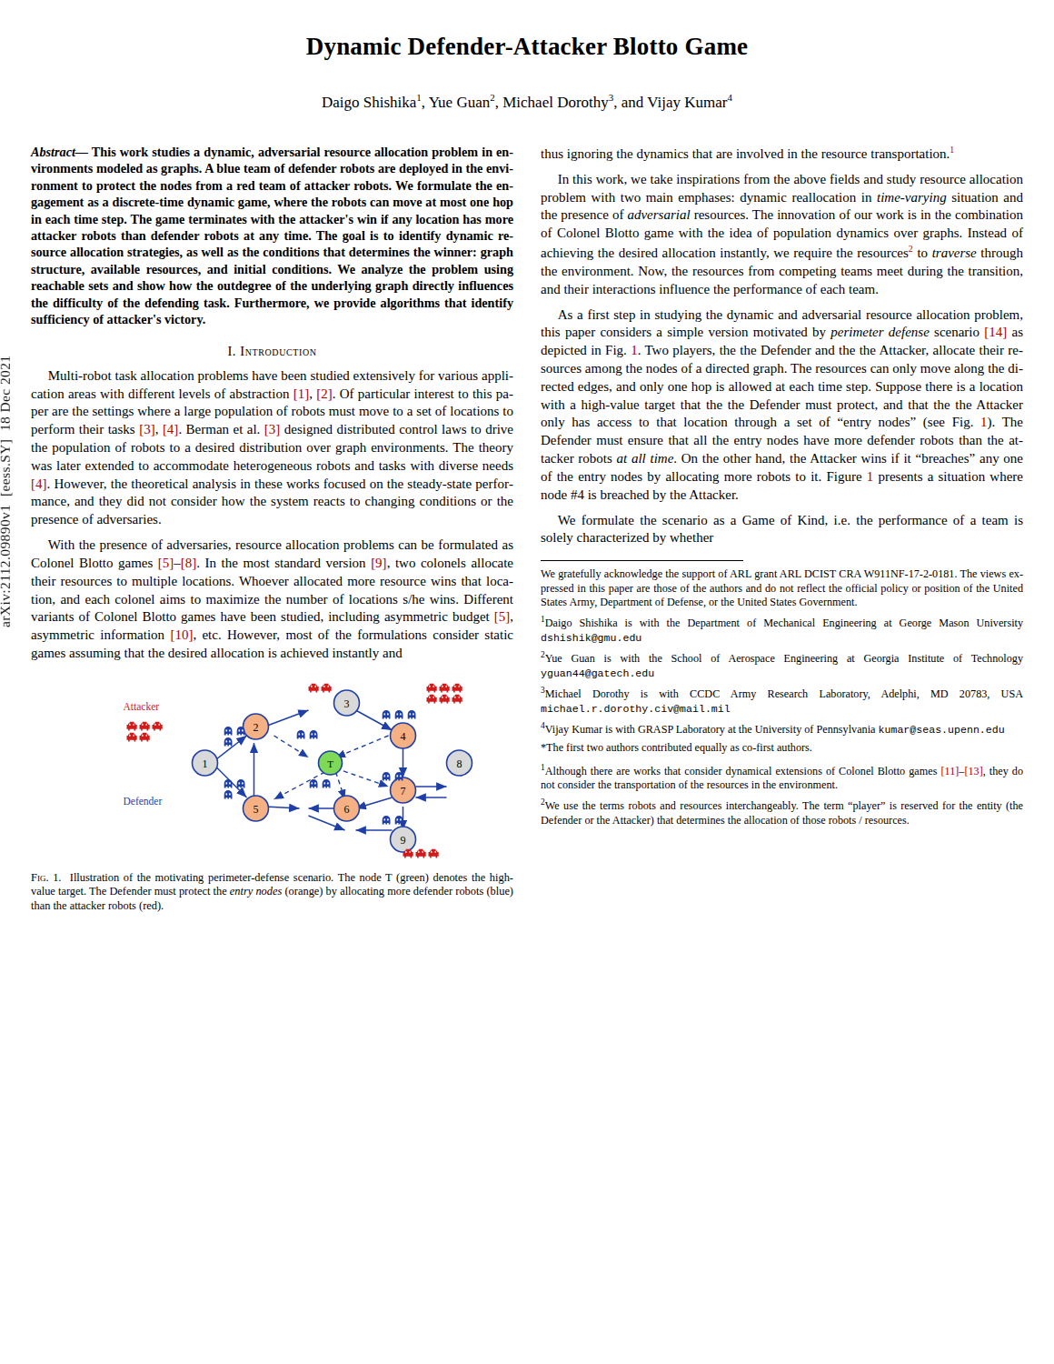arXiv:2112.09890v1 [eess.SY] 18 Dec 2021
Dynamic Defender-Attacker Blotto Game
Daigo Shishika1, Yue Guan2, Michael Dorothy3, and Vijay Kumar4
Abstract— This work studies a dynamic, adversarial resource allocation problem in environments modeled as graphs. A blue team of defender robots are deployed in the environment to protect the nodes from a red team of attacker robots. We formulate the engagement as a discrete-time dynamic game, where the robots can move at most one hop in each time step. The game terminates with the attacker's win if any location has more attacker robots than defender robots at any time. The goal is to identify dynamic resource allocation strategies, as well as the conditions that determines the winner: graph structure, available resources, and initial conditions. We analyze the problem using reachable sets and show how the outdegree of the underlying graph directly influences the difficulty of the defending task. Furthermore, we provide algorithms that identify sufficiency of attacker's victory.
I. Introduction
Multi-robot task allocation problems have been studied extensively for various application areas with different levels of abstraction [1], [2]. Of particular interest to this paper are the settings where a large population of robots must move to a set of locations to perform their tasks [3], [4]. Berman et al. [3] designed distributed control laws to drive the population of robots to a desired distribution over graph environments. The theory was later extended to accommodate heterogeneous robots and tasks with diverse needs [4]. However, the theoretical analysis in these works focused on the steady-state performance, and they did not consider how the system reacts to changing conditions or the presence of adversaries.
With the presence of adversaries, resource allocation problems can be formulated as Colonel Blotto games [5]–[8]. In the most standard version [9], two colonels allocate their resources to multiple locations. Whoever allocated more resource wins that location, and each colonel aims to maximize the number of locations s/he wins. Different variants of Colonel Blotto games have been studied, including asymmetric budget [5], asymmetric information [10], etc. However, most of the formulations consider static games assuming that the desired allocation is achieved instantly and
1 2 3 4 5 6 7 8 9 T Attacker Defender
Fig. 1. Illustration of the motivating perimeter-defense scenario. The node T (green) denotes the high-value target. The Defender must protect the entry nodes (orange) by allocating more defender robots (blue) than the attacker robots (red).
thus ignoring the dynamics that are involved in the resource transportation.1
In this work, we take inspirations from the above fields and study resource allocation problem with two main emphases: dynamic reallocation in time-varying situation and the presence of adversarial resources. The innovation of our work is in the combination of Colonel Blotto game with the idea of population dynamics over graphs. Instead of achieving the desired allocation instantly, we require the resources2 to traverse through the environment. Now, the resources from competing teams meet during the transition, and their interactions influence the performance of each team.
As a first step in studying the dynamic and adversarial resource allocation problem, this paper considers a simple version motivated by perimeter defense scenario [14] as depicted in Fig. 1. Two players, the the Defender and the the Attacker, allocate their resources among the nodes of a directed graph. The resources can only move along the directed edges, and only one hop is allowed at each time step. Suppose there is a location with a high-value target that the the Defender must protect, and that the the Attacker only has access to that location through a set of “entry nodes” (see Fig. 1). The Defender must ensure that all the entry nodes have more defender robots than the attacker robots at all time. On the other hand, the Attacker wins if it “breaches” any one of the entry nodes by allocating more robots to it. Figure 1 presents a situation where node #4 is breached by the Attacker.
We formulate the scenario as a Game of Kind, i.e. the performance of a team is solely characterized by whether
We gratefully acknowledge the support of ARL grant ARL DCIST CRA W911NF-17-2-0181. The views expressed in this paper are those of the authors and do not reflect the official policy or position of the United States Army, Department of Defense, or the United States Government.
1Daigo Shishika is with the Department of Mechanical Engineering at George Mason University dshishik@gmu.edu
2Yue Guan is with the School of Aerospace Engineering at Georgia Institute of Technology yguan44@gatech.edu
3Michael Dorothy is with CCDC Army Research Laboratory, Adelphi, MD 20783, USA michael.r.dorothy.civ@mail.mil
4Vijay Kumar is with GRASP Laboratory at the University of Pennsylvania kumar@seas.upenn.edu
*The first two authors contributed equally as co-first authors.
1Although there are works that consider dynamical extensions of Colonel Blotto games [11]–[13], they do not consider the transportation of the resources in the environment.
2We use the terms robots and resources interchangeably. The term “player” is reserved for the entity (the Defender or the Attacker) that determines the allocation of those robots / resources.